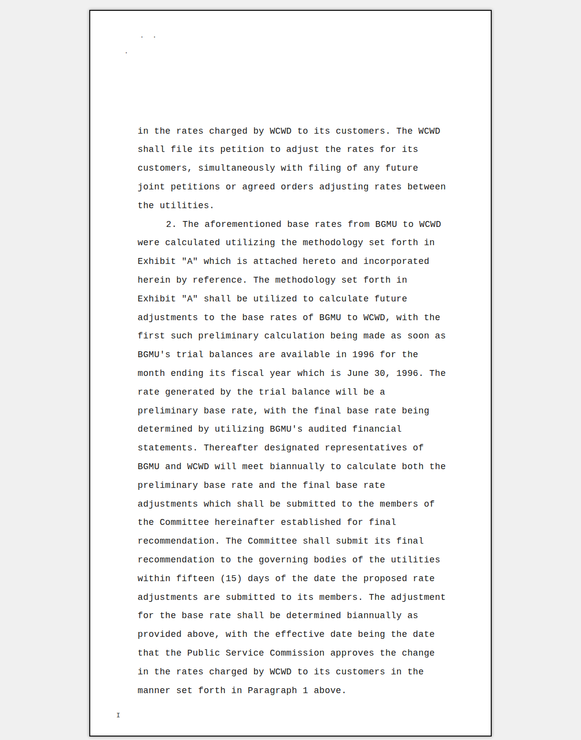. .
.
in the rates charged by WCWD to its customers. The WCWD shall file its petition to adjust the rates for its customers, simultaneously with filing of any future joint petitions or agreed orders adjusting rates between the utilities.
2. The aforementioned base rates from BGMU to WCWD were calculated utilizing the methodology set forth in Exhibit "A" which is attached hereto and incorporated herein by reference. The methodology set forth in Exhibit "A" shall be utilized to calculate future adjustments to the base rates of BGMU to WCWD, with the first such preliminary calculation being made as soon as BGMU's trial balances are available in 1996 for the month ending its fiscal year which is June 30, 1996. The rate generated by the trial balance will be a preliminary base rate, with the final base rate being determined by utilizing BGMU's audited financial statements. Thereafter designated representatives of BGMU and WCWD will meet biannually to calculate both the preliminary base rate and the final base rate adjustments which shall be submitted to the members of the Committee hereinafter established for final recommendation. The Committee shall submit its final recommendation to the governing bodies of the utilities within fifteen (15) days of the date the proposed rate adjustments are submitted to its members. The adjustment for the base rate shall be determined biannually as provided above, with the effective date being the date that the Public Service Commission approves the change in the rates charged by WCWD to its customers in the manner set forth in Paragraph 1 above.
I